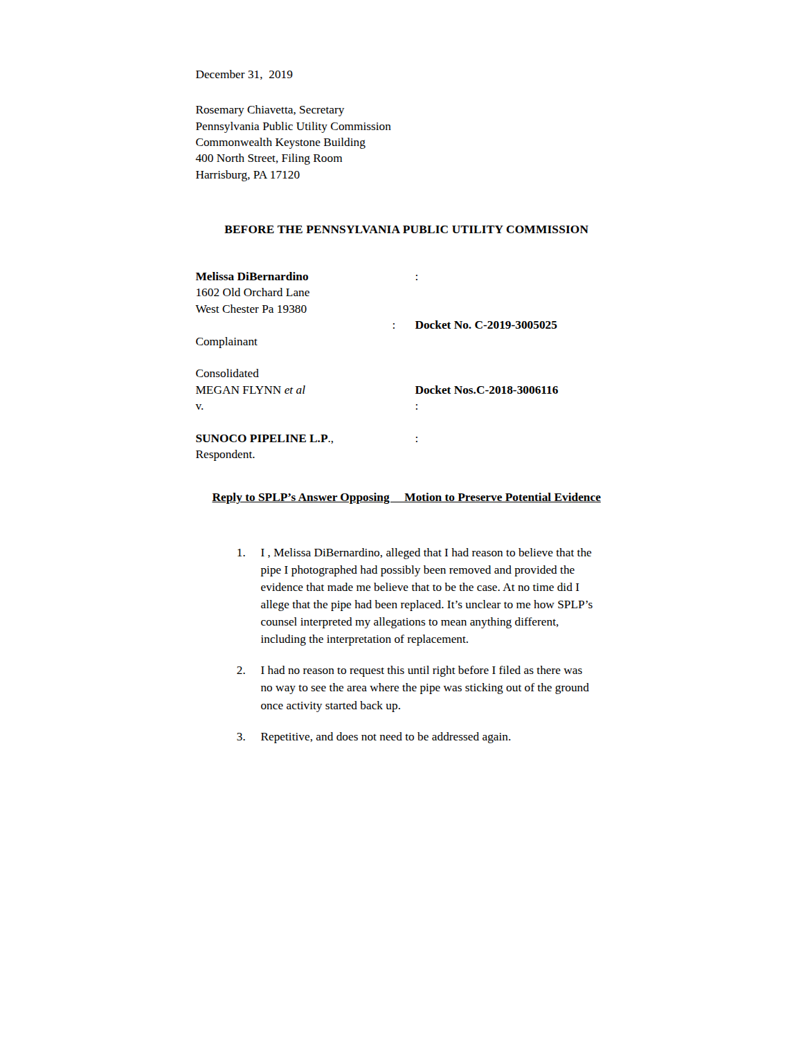December 31, 2019
Rosemary Chiavetta, Secretary
Pennsylvania Public Utility Commission
Commonwealth Keystone Building
400 North Street, Filing Room
Harrisburg, PA 17120
BEFORE THE PENNSYLVANIA PUBLIC UTILITY COMMISSION
| Melissa DiBernardino | | : |
| 1602 Old Orchard Lane | | |
| West Chester Pa 19380 | | |
| | : | Docket No. C-2019-3005025 |
| Complainant | | |
| Consolidated | | |
| MEGAN FLYNN et al | | Docket Nos.C-2018-3006116 |
| v. | | : |
| SUNOCO PIPELINE L.P ., | | : |
| Respondent. | | |
Reply to SPLP’s Answer Opposing Motion to Preserve Potential Evidence
I , Melissa DiBernardino, alleged that I had reason to believe that the pipe I photographed had possibly been removed and provided the evidence that made me believe that to be the case. At no time did I allege that the pipe had been replaced. It’s unclear to me how SPLP’s counsel interpreted my allegations to mean anything different, including the interpretation of replacement.
I had no reason to request this until right before I filed as there was no way to see the area where the pipe was sticking out of the ground once activity started back up.
Repetitive, and does not need to be addressed again.